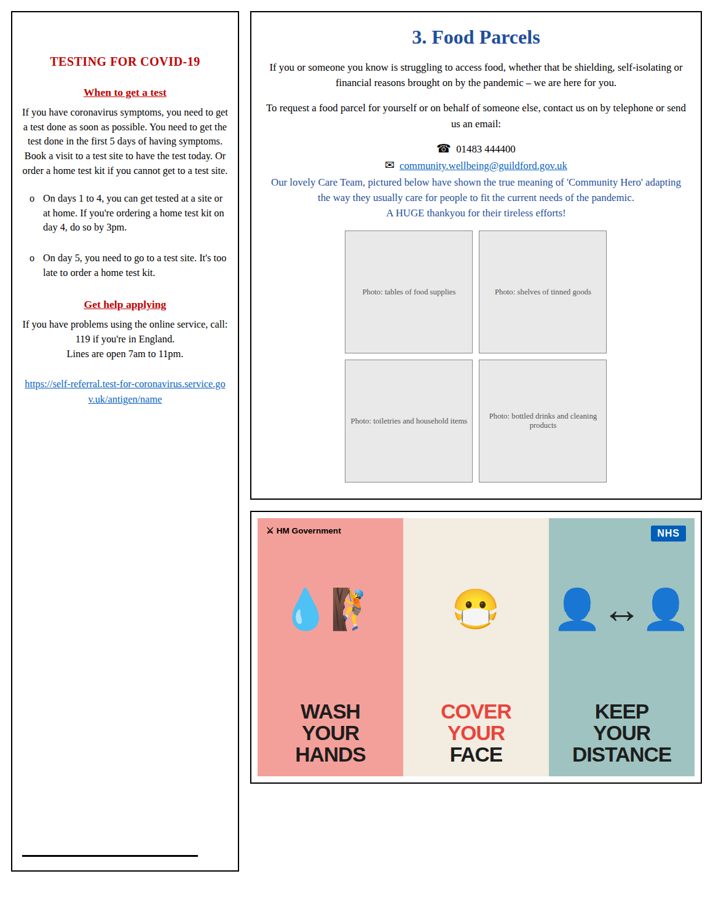TESTING FOR COVID-19
When to get a test
If you have coronavirus symptoms, you need to get a test done as soon as possible. You need to get the test done in the first 5 days of having symptoms.
Book a visit to a test site to have the test today. Or order a home test kit if you cannot get to a test site.
On days 1 to 4, you can get tested at a site or at home. If you're ordering a home test kit on day 4, do so by 3pm.
On day 5, you need to go to a test site. It's too late to order a home test kit.
Get help applying
If you have problems using the online service, call:
119 if you're in England.
Lines are open 7am to 11pm.
https://self-referral.test-for-coronavirus.service.gov.uk/antigen/name
3. Food Parcels
If you or someone you know is struggling to access food, whether that be shielding, self-isolating or financial reasons brought on by the pandemic – we are here for you.
To request a food parcel for yourself or on behalf of someone else, contact us on by telephone or send us an email:
☎01483 444400
✉community.wellbeing@guildford.gov.uk
Our lovely Care Team, pictured below have shown the true meaning of 'Community Hero' adapting the way they usually care for people to fit the current needs of the pandemic.
A HUGE thankyou for their tireless efforts!
Photo: tables of food supplies
Photo: shelves of tinned goods
Photo: toiletries and household items
Photo: bottled drinks and cleaning products
⚔ HM Government
💧🧗
WASH
YOUR
HANDS
😷
COVER
YOUR
FACE
NHS
👤↔👤
KEEP
YOUR
DISTANCE